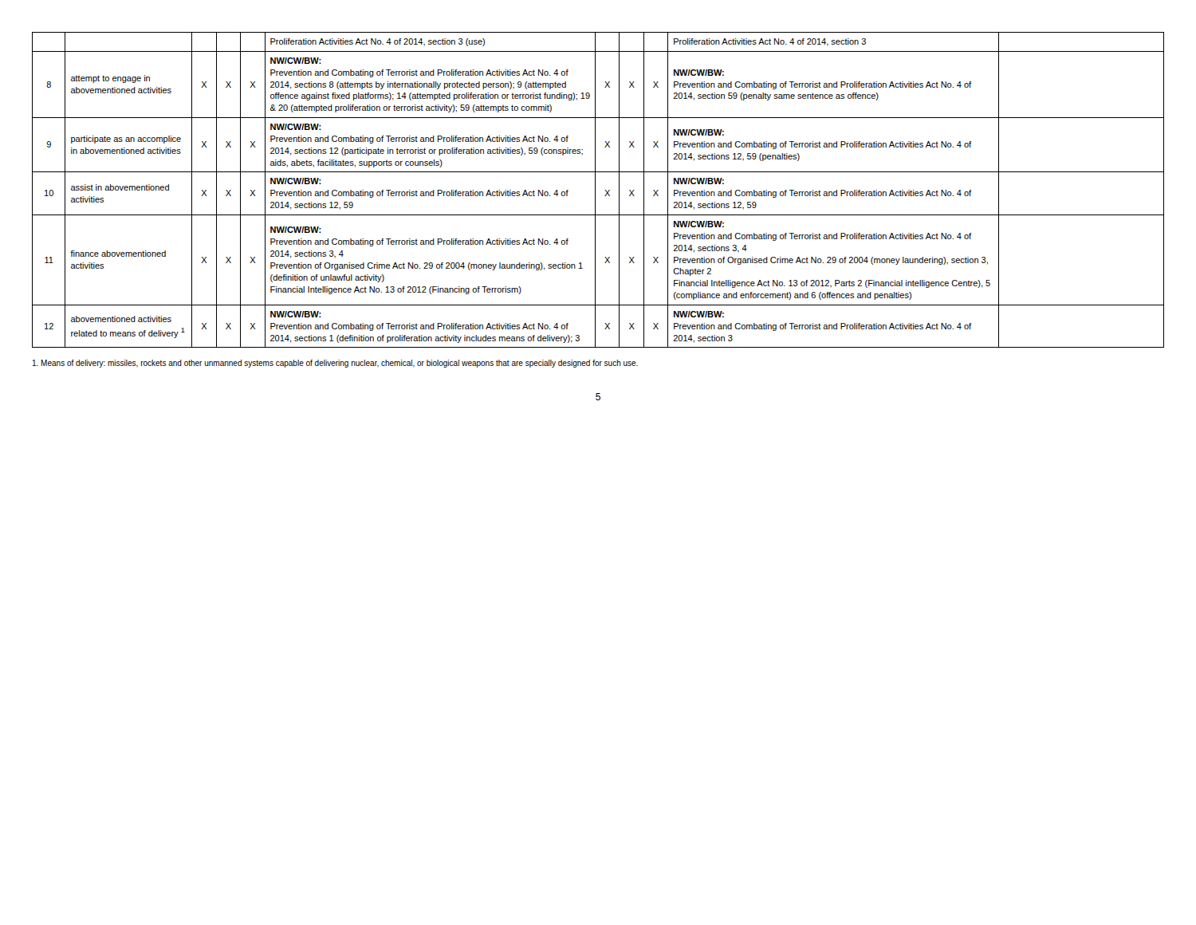| | | | | | Proliferation Activities Act No. 4 of 2014, section 3 (use) | | | | Proliferation Activities Act No. 4 of 2014, section 3 | |
| 8 | attempt to engage in abovementioned activities | X | X | X | NW/CW/BW: Prevention and Combating of Terrorist and Proliferation Activities Act No. 4 of 2014, sections 8 (attempts by internationally protected person); 9 (attempted offence against fixed platforms); 14 (attempted proliferation or terrorist funding); 19 & 20 (attempted proliferation or terrorist activity); 59 (attempts to commit) | X | X | X | NW/CW/BW: Prevention and Combating of Terrorist and Proliferation Activities Act No. 4 of 2014, section 59 (penalty same sentence as offence) | |
| 9 | participate as an accomplice in abovementioned activities | X | X | X | NW/CW/BW: Prevention and Combating of Terrorist and Proliferation Activities Act No. 4 of 2014, sections 12 (participate in terrorist or proliferation activities), 59 (conspires; aids, abets, facilitates, supports or counsels) | X | X | X | NW/CW/BW: Prevention and Combating of Terrorist and Proliferation Activities Act No. 4 of 2014, sections 12, 59 (penalties) | |
| 10 | assist in abovementioned activities | X | X | X | NW/CW/BW: Prevention and Combating of Terrorist and Proliferation Activities Act No. 4 of 2014, sections 12, 59 | X | X | X | NW/CW/BW: Prevention and Combating of Terrorist and Proliferation Activities Act No. 4 of 2014, sections 12, 59 | |
| 11 | finance abovementioned activities | X | X | X | NW/CW/BW: Prevention and Combating of Terrorist and Proliferation Activities Act No. 4 of 2014, sections 3, 4 Prevention of Organised Crime Act No. 29 of 2004 (money laundering), section 1 (definition of unlawful activity) Financial Intelligence Act No. 13 of 2012 (Financing of Terrorism) | X | X | X | NW/CW/BW: Prevention and Combating of Terrorist and Proliferation Activities Act No. 4 of 2014, sections 3, 4 Prevention of Organised Crime Act No. 29 of 2004 (money laundering), section 3, Chapter 2 Financial Intelligence Act No. 13 of 2012, Parts 2 (Financial intelligence Centre), 5 (compliance and enforcement) and 6 (offences and penalties) | |
| 12 | abovementioned activities related to means of delivery 1 | X | X | X | NW/CW/BW: Prevention and Combating of Terrorist and Proliferation Activities Act No. 4 of 2014, sections 1 (definition of proliferation activity includes means of delivery); 3 | X | X | X | NW/CW/BW: Prevention and Combating of Terrorist and Proliferation Activities Act No. 4 of 2014, section 3 | |
1. Means of delivery: missiles, rockets and other unmanned systems capable of delivering nuclear, chemical, or biological weapons that are specially designed for such use.
5